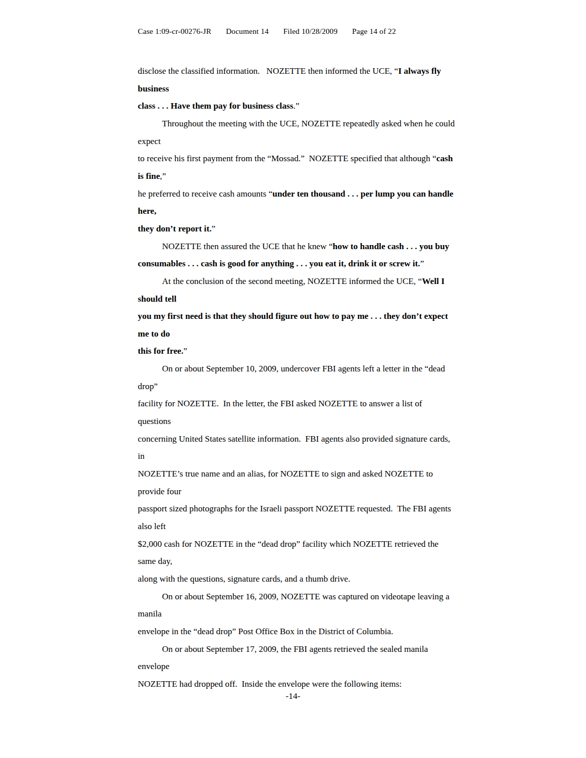Case 1:09-cr-00276-JR Document 14 Filed 10/28/2009 Page 14 of 22
disclose the classified information. NOZETTE then informed the UCE, “I always fly business
class . . . Have them pay for business class.”
Throughout the meeting with the UCE, NOZETTE repeatedly asked when he could expect
to receive his first payment from the “Mossad.” NOZETTE specified that although “cash is fine,”
he preferred to receive cash amounts “under ten thousand . . . per lump you can handle here,
they don’t report it.”
NOZETTE then assured the UCE that he knew “how to handle cash . . . you buy
consumables . . . cash is good for anything . . . you eat it, drink it or screw it.”
At the conclusion of the second meeting, NOZETTE informed the UCE, “Well I should tell
you my first need is that they should figure out how to pay me . . . they don’t expect me to do
this for free.”
On or about September 10, 2009, undercover FBI agents left a letter in the “dead drop”
facility for NOZETTE. In the letter, the FBI asked NOZETTE to answer a list of questions
concerning United States satellite information. FBI agents also provided signature cards, in
NOZETTE’s true name and an alias, for NOZETTE to sign and asked NOZETTE to provide four
passport sized photographs for the Israeli passport NOZETTE requested. The FBI agents also left
$2,000 cash for NOZETTE in the “dead drop” facility which NOZETTE retrieved the same day,
along with the questions, signature cards, and a thumb drive.
On or about September 16, 2009, NOZETTE was captured on videotape leaving a manila
envelope in the “dead drop” Post Office Box in the District of Columbia.
On or about September 17, 2009, the FBI agents retrieved the sealed manila envelope
NOZETTE had dropped off. Inside the envelope were the following items:
-14-